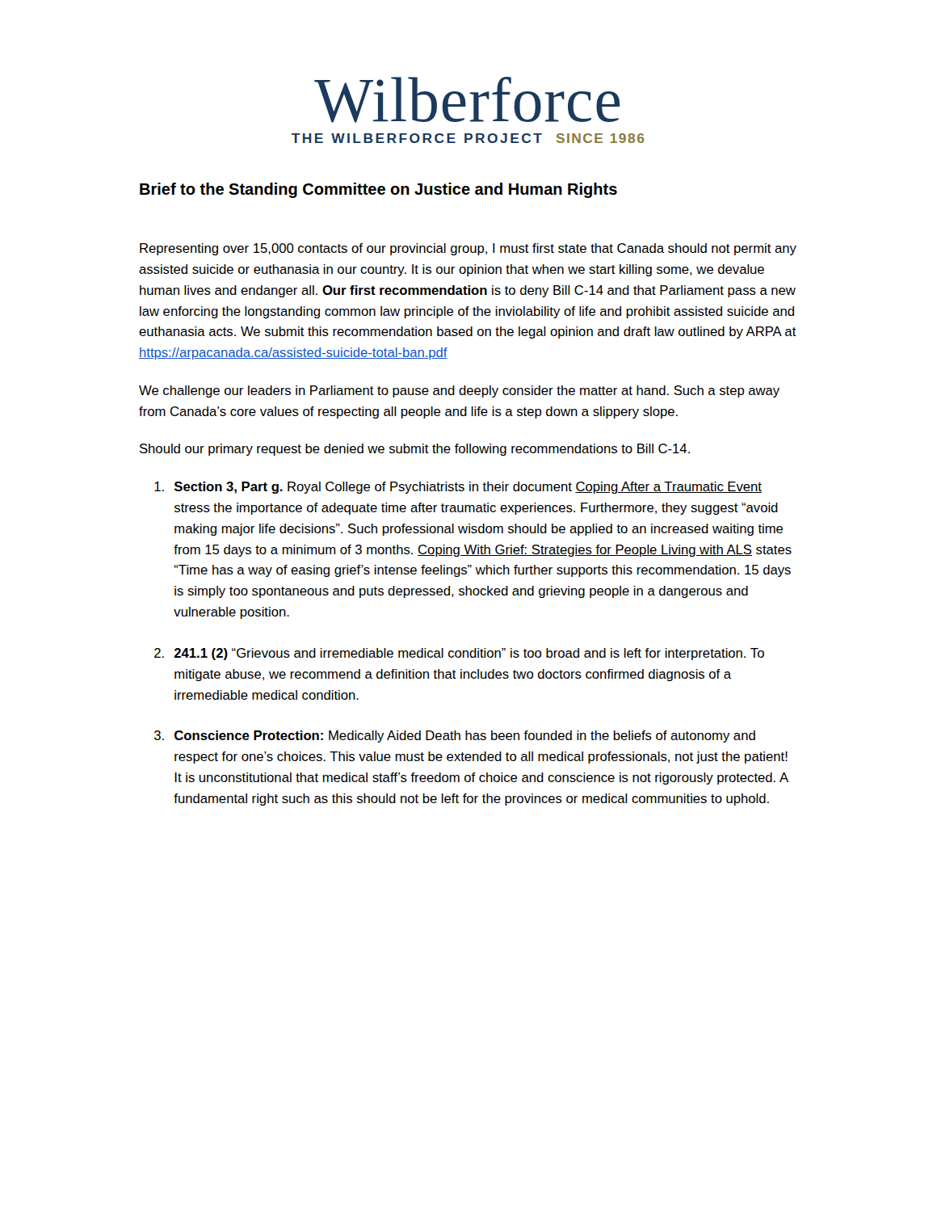Wilberforce
THE WILBERFORCE PROJECT SINCE 1986
Brief to the Standing Committee on Justice and Human Rights
Representing over 15,000 contacts of our provincial group, I must first state that Canada should not permit any assisted suicide or euthanasia in our country. It is our opinion that when we start killing some, we devalue human lives and endanger all. Our first recommendation is to deny Bill C-14 and that Parliament pass a new law enforcing the longstanding common law principle of the inviolability of life and prohibit assisted suicide and euthanasia acts. We submit this recommendation based on the legal opinion and draft law outlined by ARPA at https://arpacanada.ca/assisted-suicide-total-ban.pdf
We challenge our leaders in Parliament to pause and deeply consider the matter at hand. Such a step away from Canada’s core values of respecting all people and life is a step down a slippery slope.
Should our primary request be denied we submit the following recommendations to Bill C-14.
Section 3, Part g. Royal College of Psychiatrists in their document Coping After a Traumatic Event stress the importance of adequate time after traumatic experiences. Furthermore, they suggest “avoid making major life decisions”. Such professional wisdom should be applied to an increased waiting time from 15 days to a minimum of 3 months. Coping With Grief: Strategies for People Living with ALS states “Time has a way of easing grief’s intense feelings” which further supports this recommendation. 15 days is simply too spontaneous and puts depressed, shocked and grieving people in a dangerous and vulnerable position.
241.1 (2) “Grievous and irremediable medical condition” is too broad and is left for interpretation. To mitigate abuse, we recommend a definition that includes two doctors confirmed diagnosis of a irremediable medical condition.
Conscience Protection: Medically Aided Death has been founded in the beliefs of autonomy and respect for one’s choices. This value must be extended to all medical professionals, not just the patient! It is unconstitutional that medical staff’s freedom of choice and conscience is not rigorously protected. A fundamental right such as this should not be left for the provinces or medical communities to uphold.